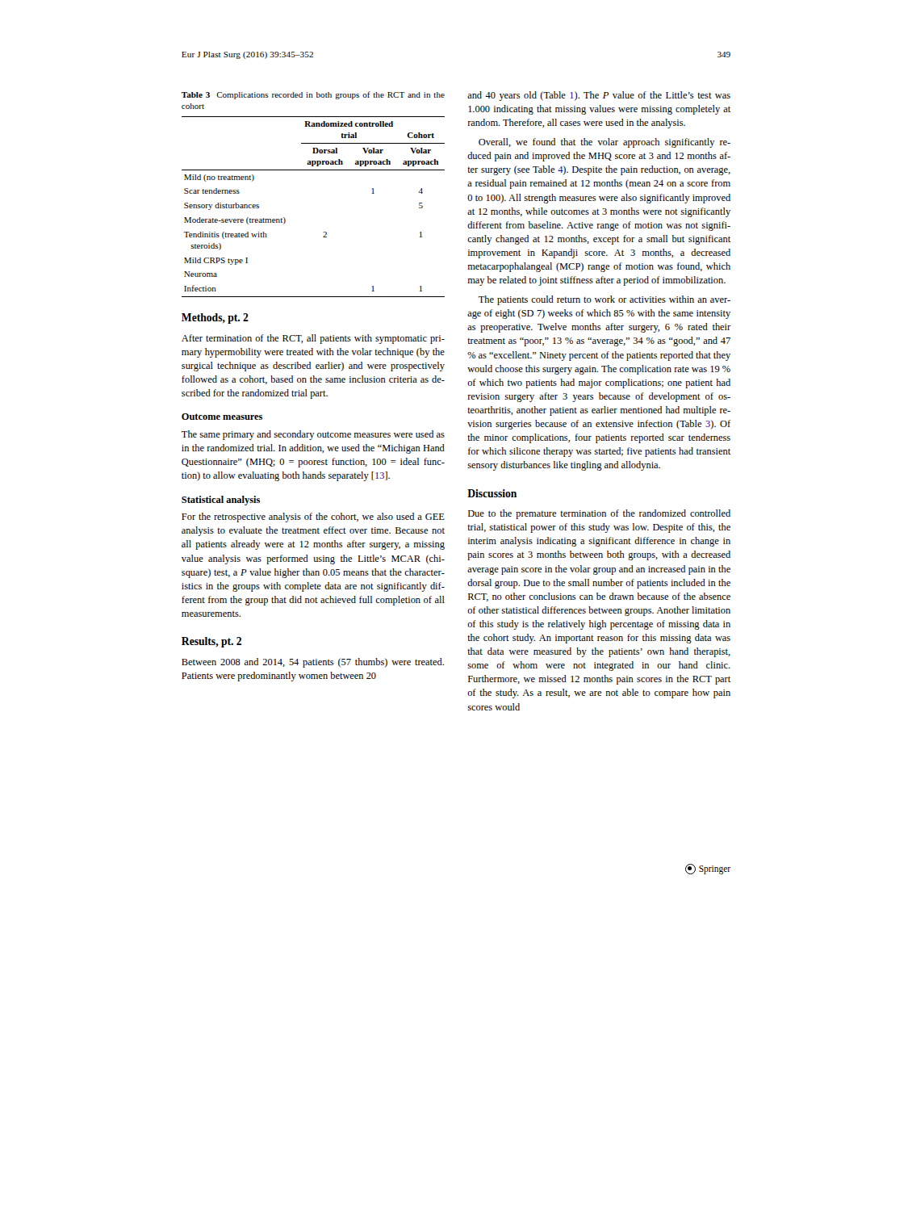Eur J Plast Surg (2016) 39:345–352
349
Table 3 Complications recorded in both groups of the RCT and in the cohort
| | Randomized controlled trial | Cohort |
| --- | --- | --- |
| | Dorsal approach | Volar approach | Volar approach |
| Mild (no treatment) | | | |
| Scar tenderness | | 1 | 4 |
| Sensory disturbances | | | 5 |
| Moderate-severe (treatment) | | | |
| Tendinitis (treated with steroids) | 2 | | 1 |
| Mild CRPS type I | | | |
| Neuroma | | | |
| Infection | | 1 | 1 |
Methods, pt. 2
After termination of the RCT, all patients with symptomatic primary hypermobility were treated with the volar technique (by the surgical technique as described earlier) and were prospectively followed as a cohort, based on the same inclusion criteria as described for the randomized trial part.
Outcome measures
The same primary and secondary outcome measures were used as in the randomized trial. In addition, we used the “Michigan Hand Questionnaire” (MHQ; 0 = poorest function, 100 = ideal function) to allow evaluating both hands separately [13].
Statistical analysis
For the retrospective analysis of the cohort, we also used a GEE analysis to evaluate the treatment effect over time. Because not all patients already were at 12 months after surgery, a missing value analysis was performed using the Little’s MCAR (chi-square) test, a P value higher than 0.05 means that the characteristics in the groups with complete data are not significantly different from the group that did not achieved full completion of all measurements.
Results, pt. 2
Between 2008 and 2014, 54 patients (57 thumbs) were treated. Patients were predominantly women between 20
and 40 years old (Table 1). The P value of the Little’s test was 1.000 indicating that missing values were missing completely at random. Therefore, all cases were used in the analysis.
Overall, we found that the volar approach significantly reduced pain and improved the MHQ score at 3 and 12 months after surgery (see Table 4). Despite the pain reduction, on average, a residual pain remained at 12 months (mean 24 on a score from 0 to 100). All strength measures were also significantly improved at 12 months, while outcomes at 3 months were not significantly different from baseline. Active range of motion was not significantly changed at 12 months, except for a small but significant improvement in Kapandji score. At 3 months, a decreased metacarpophalangeal (MCP) range of motion was found, which may be related to joint stiffness after a period of immobilization.
The patients could return to work or activities within an average of eight (SD 7) weeks of which 85 % with the same intensity as preoperative. Twelve months after surgery, 6 % rated their treatment as “poor,” 13 % as “average,” 34 % as “good,” and 47 % as “excellent.” Ninety percent of the patients reported that they would choose this surgery again. The complication rate was 19 % of which two patients had major complications; one patient had revision surgery after 3 years because of development of osteoarthritis, another patient as earlier mentioned had multiple revision surgeries because of an extensive infection (Table 3). Of the minor complications, four patients reported scar tenderness for which silicone therapy was started; five patients had transient sensory disturbances like tingling and allodynia.
Discussion
Due to the premature termination of the randomized controlled trial, statistical power of this study was low. Despite of this, the interim analysis indicating a significant difference in change in pain scores at 3 months between both groups, with a decreased average pain score in the volar group and an increased pain in the dorsal group. Due to the small number of patients included in the RCT, no other conclusions can be drawn because of the absence of other statistical differences between groups. Another limitation of this study is the relatively high percentage of missing data in the cohort study. An important reason for this missing data was that data were measured by the patients’ own hand therapist, some of whom were not integrated in our hand clinic. Furthermore, we missed 12 months pain scores in the RCT part of the study. As a result, we are not able to compare how pain scores would
Springer